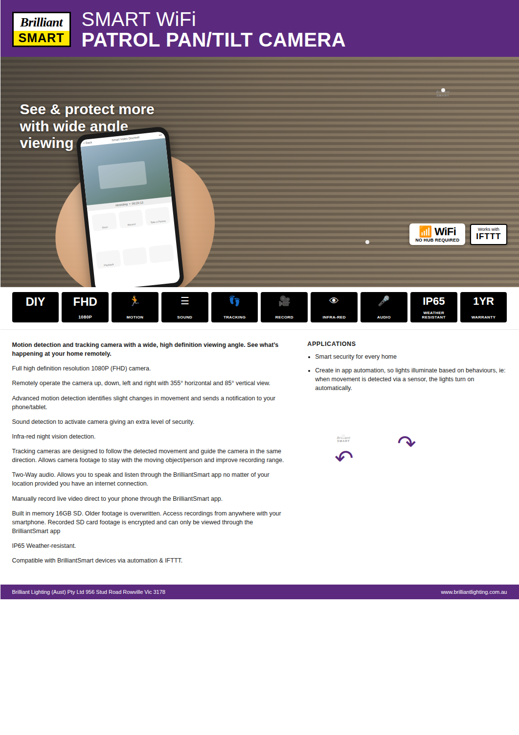Brilliant SMART
SMART WiFiPATROL PAN/TILT CAMERA
See & protect more with wide angle viewing
< Back Smart Video Doorbell•••
recording • 00:20:13
Siren
Record
Take a Picture
Playback
BrilliantSMART
📶 WiFi
NO HUB REQUIRED
Works with
IFTTT
DIY
FHD
1080P
🏃
MOTION
☰
SOUND
👣
TRACKING
🎥
RECORD
👁
INFRA-RED
🎤
AUDIO
IP65
WEATHER
RESISTANT
1YR
WARRANTY
Motion detection and tracking camera with a wide, high definition viewing angle. See what’s happening at your home remotely.
Full high definition resolution 1080P (FHD) camera.
Remotely operate the camera up, down, left and right with 355° horizontal and 85° vertical view.
Advanced motion detection identifies slight changes in movement and sends a notification to your phone/tablet.
Sound detection to activate camera giving an extra level of security.
Infra-red night vision detection.
Tracking cameras are designed to follow the detected movement and guide the camera in the same direction. Allows camera footage to stay with the moving object/person and improve recording range.
Two-Way audio. Allows you to speak and listen through the BrilliantSmart app no matter of your location provided you have an internet connection.
Manually record live video direct to your phone through the BrilliantSmart app.
Built in memory 16GB SD. Older footage is overwritten. Access recordings from anywhere with your smartphone. Recorded SD card footage is encrypted and can only be viewed through the BrilliantSmart app
IP65 Weather-resistant.
Compatible with BrilliantSmart devices via automation & IFTTT.
Applications
Smart security for every home
Create in app automation, so lights illuminate based on behaviours, ie: when movement is detected via a sensor, the lights turn on automatically.
BrilliantSMART
↶ ↷
Brilliant Lighting (Aust) Pty Ltd 956 Stud Road Rowville Vic 3178 www.brilliantlighting.com.au